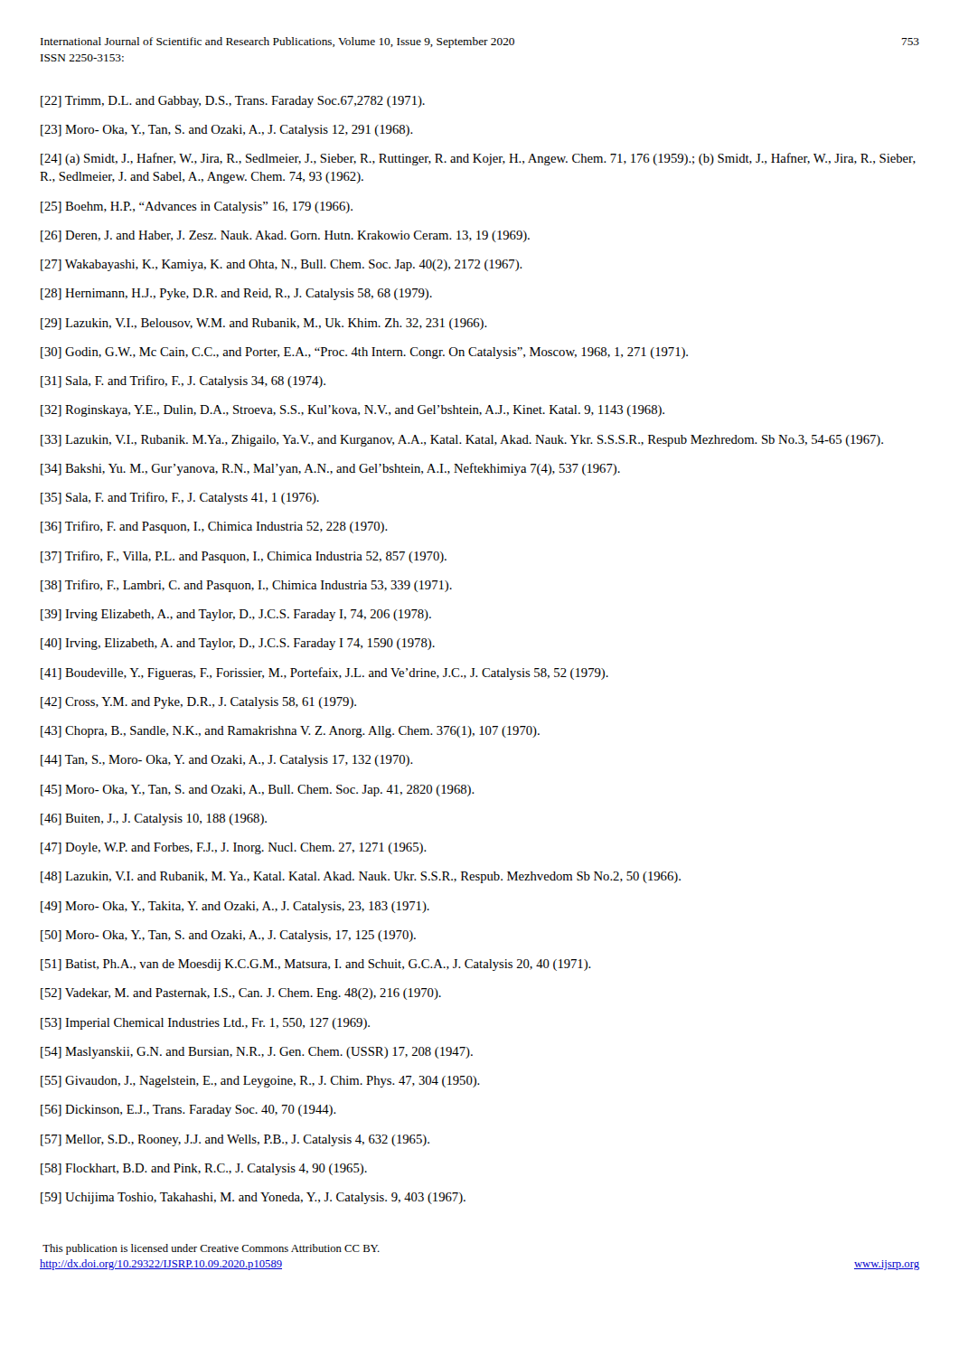International Journal of Scientific and Research Publications, Volume 10, Issue 9, September 2020 ISSN 2250-3153: 753
[22] Trimm, D.L. and Gabbay, D.S., Trans. Faraday Soc.67,2782 (1971).
[23] Moro- Oka, Y., Tan, S. and Ozaki, A., J. Catalysis 12, 291 (1968).
[24] (a) Smidt, J., Hafner, W., Jira, R., Sedlmeier, J., Sieber, R., Ruttinger, R. and Kojer, H., Angew. Chem. 71, 176 (1959).; (b) Smidt, J., Hafner, W., Jira, R., Sieber, R., Sedlmeier, J. and Sabel, A., Angew. Chem. 74, 93 (1962).
[25] Boehm, H.P., “Advances in Catalysis” 16, 179 (1966).
[26] Deren, J. and Haber, J. Zesz. Nauk. Akad. Gorn. Hutn. Krakowio Ceram. 13, 19 (1969).
[27] Wakabayashi, K., Kamiya, K. and Ohta, N., Bull. Chem. Soc. Jap. 40(2), 2172 (1967).
[28] Hernimann, H.J., Pyke, D.R. and Reid, R., J. Catalysis 58, 68 (1979).
[29] Lazukin, V.I., Belousov, W.M. and Rubanik, M., Uk. Khim. Zh. 32, 231 (1966).
[30] Godin, G.W., Mc Cain, C.C., and Porter, E.A., “Proc. 4th Intern. Congr. On Catalysis”, Moscow, 1968, 1, 271 (1971).
[31] Sala, F. and Trifiro, F., J. Catalysis 34, 68 (1974).
[32] Roginskaya, Y.E., Dulin, D.A., Stroeva, S.S., Kul’kova, N.V., and Gel’bshtein, A.J., Kinet. Katal. 9, 1143 (1968).
[33] Lazukin, V.I., Rubanik. M.Ya., Zhigailo, Ya.V., and Kurganov, A.A., Katal. Katal, Akad. Nauk. Ykr. S.S.S.R., Respub Mezhredom. Sb No.3, 54-65 (1967).
[34] Bakshi, Yu. M., Gur’yanova, R.N., Mal’yan, A.N., and Gel’bshtein, A.I., Neftekhimiya 7(4), 537 (1967).
[35] Sala, F. and Trifiro, F., J. Catalysts 41, 1 (1976).
[36] Trifiro, F. and Pasquon, I., Chimica Industria 52, 228 (1970).
[37] Trifiro, F., Villa, P.L. and Pasquon, I., Chimica Industria 52, 857 (1970).
[38] Trifiro, F., Lambri, C. and Pasquon, I., Chimica Industria 53, 339 (1971).
[39] Irving Elizabeth, A., and Taylor, D., J.C.S. Faraday I, 74, 206 (1978).
[40] Irving, Elizabeth, A. and Taylor, D., J.C.S. Faraday I 74, 1590 (1978).
[41] Boudeville, Y., Figueras, F., Forissier, M., Portefaix, J.L. and Ve’drine, J.C., J. Catalysis 58, 52 (1979).
[42] Cross, Y.M. and Pyke, D.R., J. Catalysis 58, 61 (1979).
[43] Chopra, B., Sandle, N.K., and Ramakrishna V. Z. Anorg. Allg. Chem. 376(1), 107 (1970).
[44] Tan, S., Moro- Oka, Y. and Ozaki, A., J. Catalysis 17, 132 (1970).
[45] Moro- Oka, Y., Tan, S. and Ozaki, A., Bull. Chem. Soc. Jap. 41, 2820 (1968).
[46] Buiten, J., J. Catalysis 10, 188 (1968).
[47] Doyle, W.P. and Forbes, F.J., J. Inorg. Nucl. Chem. 27, 1271 (1965).
[48] Lazukin, V.I. and Rubanik, M. Ya., Katal. Katal. Akad. Nauk. Ukr. S.S.R., Respub. Mezhvedom Sb No.2, 50 (1966).
[49] Moro- Oka, Y., Takita, Y. and Ozaki, A., J. Catalysis, 23, 183 (1971).
[50] Moro- Oka, Y., Tan, S. and Ozaki, A., J. Catalysis, 17, 125 (1970).
[51] Batist, Ph.A., van de Moesdij K.C.G.M., Matsura, I. and Schuit, G.C.A., J. Catalysis 20, 40 (1971).
[52] Vadekar, M. and Pasternak, I.S., Can. J. Chem. Eng. 48(2), 216 (1970).
[53] Imperial Chemical Industries Ltd., Fr. 1, 550, 127 (1969).
[54] Maslyanskii, G.N. and Bursian, N.R., J. Gen. Chem. (USSR) 17, 208 (1947).
[55] Givaudon, J., Nagelstein, E., and Leygoine, R., J. Chim. Phys. 47, 304 (1950).
[56] Dickinson, E.J., Trans. Faraday Soc. 40, 70 (1944).
[57] Mellor, S.D., Rooney, J.J. and Wells, P.B., J. Catalysis 4, 632 (1965).
[58] Flockhart, B.D. and Pink, R.C., J. Catalysis 4, 90 (1965).
[59] Uchijima Toshio, Takahashi, M. and Yoneda, Y., J. Catalysis. 9, 403 (1967).
This publication is licensed under Creative Commons Attribution CC BY. http://dx.doi.org/10.29322/IJSRP.10.09.2020.p10589 www.ijsrp.org